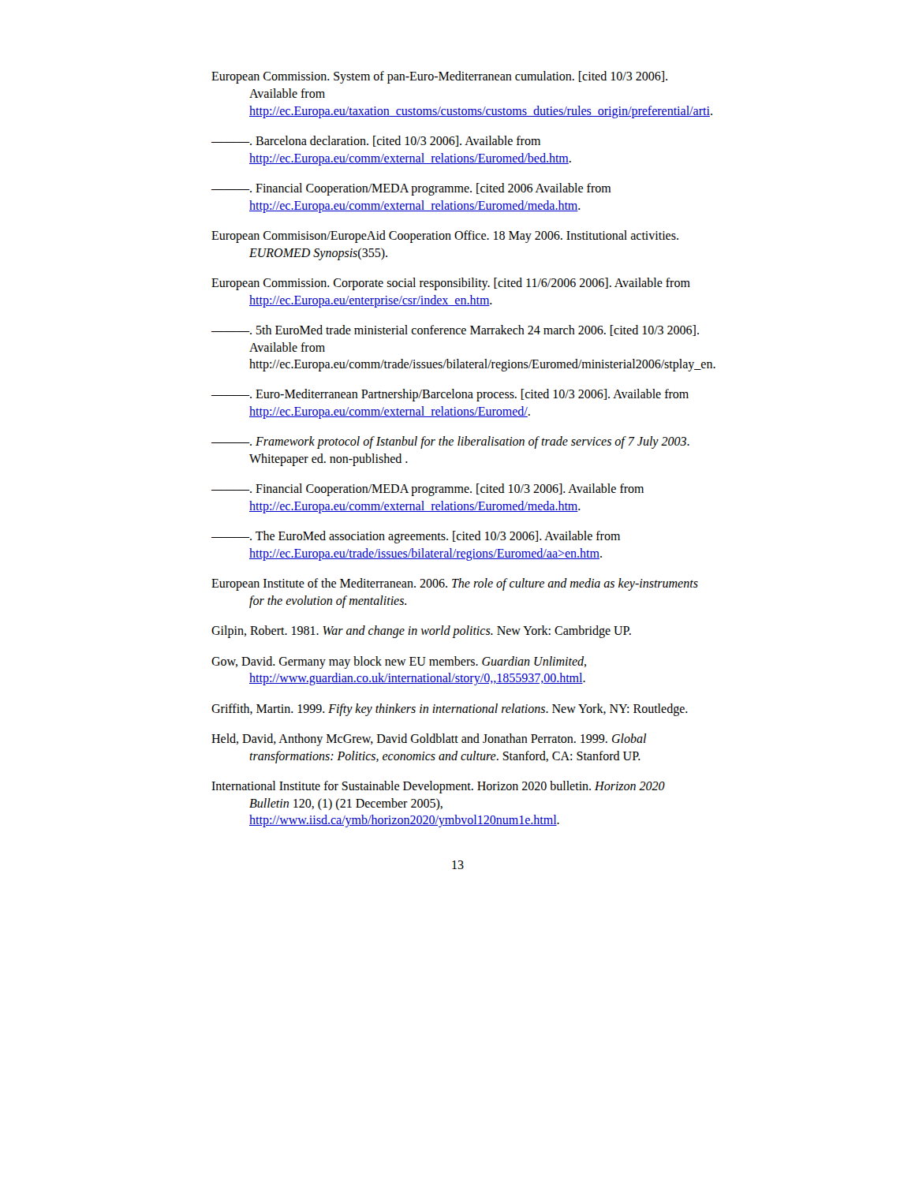European Commission. System of pan-Euro-Mediterranean cumulation. [cited 10/3 2006]. Available from http://ec.Europa.eu/taxation_customs/customs/customs_duties/rules_origin/preferential/arti.
———. Barcelona declaration. [cited 10/3 2006]. Available from http://ec.Europa.eu/comm/external_relations/Euromed/bed.htm.
———. Financial Cooperation/MEDA programme. [cited 2006 Available from http://ec.Europa.eu/comm/external_relations/Euromed/meda.htm.
European Commisison/EuropeAid Cooperation Office. 18 May 2006. Institutional activities. EUROMED Synopsis(355).
European Commission. Corporate social responsibility. [cited 11/6/2006 2006]. Available from http://ec.Europa.eu/enterprise/csr/index_en.htm.
———. 5th EuroMed trade ministerial conference Marrakech 24 march 2006. [cited 10/3 2006]. Available from http://ec.Europa.eu/comm/trade/issues/bilateral/regions/Euromed/ministerial2006/stplay_en.
———. Euro-Mediterranean Partnership/Barcelona process. [cited 10/3 2006]. Available from http://ec.Europa.eu/comm/external_relations/Euromed/.
———. Framework protocol of Istanbul for the liberalisation of trade services of 7 July 2003. Whitepaper ed. non-published .
———. Financial Cooperation/MEDA programme. [cited 10/3 2006]. Available from http://ec.Europa.eu/comm/external_relations/Euromed/meda.htm.
———. The EuroMed association agreements. [cited 10/3 2006]. Available from http://ec.Europa.eu/trade/issues/bilateral/regions/Euromed/aa>en.htm.
European Institute of the Mediterranean. 2006. The role of culture and media as key-instruments for the evolution of mentalities.
Gilpin, Robert. 1981. War and change in world politics. New York: Cambridge UP.
Gow, David. Germany may block new EU members. Guardian Unlimited, http://www.guardian.co.uk/international/story/0,,1855937,00.html.
Griffith, Martin. 1999. Fifty key thinkers in international relations. New York, NY: Routledge.
Held, David, Anthony McGrew, David Goldblatt and Jonathan Perraton. 1999. Global transformations: Politics, economics and culture. Stanford, CA: Stanford UP.
International Institute for Sustainable Development. Horizon 2020 bulletin. Horizon 2020 Bulletin 120, (1) (21 December 2005), http://www.iisd.ca/ymb/horizon2020/ymbvol120num1e.html.
13